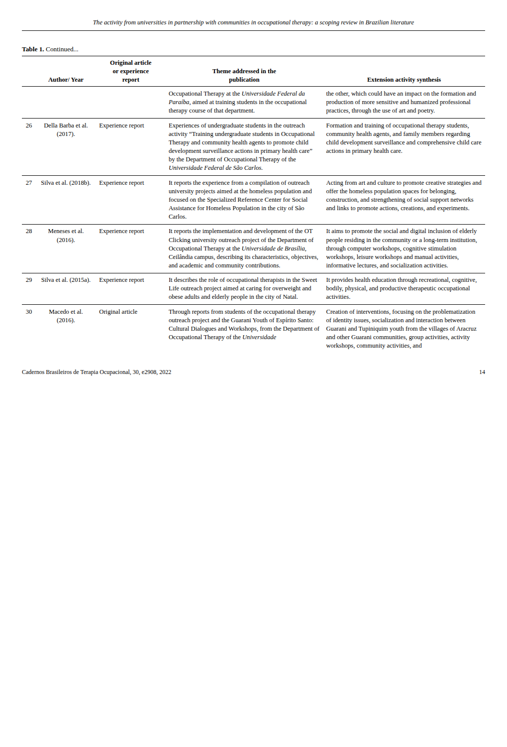The activity from universities in partnership with communities in occupational therapy: a scoping review in Brazilian literature
Table 1. Continued...
| | Author/ Year | Original article or experience report | Theme addressed in the publication | Extension activity synthesis |
| --- | --- | --- | --- | --- |
| | | | Occupational Therapy at the Universidade Federal da Paraíba , aimed at training students in the occupational therapy course of that department. | the other, which could have an impact on the formation and production of more sensitive and humanized professional practices, through the use of art and poetry. |
| 26 | Della Barba et al. (2017). | Experience report | Experiences of undergraduate students in the outreach activity “Training undergraduate students in Occupational Therapy and community health agents to promote child development surveillance actions in primary health care” by the Department of Occupational Therapy of the Universidade Federal de São Carlos. | Formation and training of occupational therapy students, community health agents, and family members regarding child development surveillance and comprehensive child care actions in primary health care. |
| 27 | Silva et al. (2018b). | Experience report | It reports the experience from a compilation of outreach university projects aimed at the homeless population and focused on the Specialized Reference Center for Social Assistance for Homeless Population in the city of São Carlos. | Acting from art and culture to promote creative strategies and offer the homeless population spaces for belonging, construction, and strengthening of social support networks and links to promote actions, creations, and experiments. |
| 28 | Meneses et al. (2016). | Experience report | It reports the implementation and development of the OT Clicking university outreach project of the Department of Occupational Therapy at the Universidade de Brasília , Ceilândia campus, describing its characteristics, objectives, and academic and community contributions. | It aims to promote the social and digital inclusion of elderly people residing in the community or a long-term institution, through computer workshops, cognitive stimulation workshops, leisure workshops and manual activities, informative lectures, and socialization activities. |
| 29 | Silva et al. (2015a). | Experience report | It describes the role of occupational therapists in the Sweet Life outreach project aimed at caring for overweight and obese adults and elderly people in the city of Natal. | It provides health education through recreational, cognitive, bodily, physical, and productive therapeutic occupational activities. |
| 30 | Macedo et al. (2016). | Original article | Through reports from students of the occupational therapy outreach project and the Guarani Youth of Espírito Santo: Cultural Dialogues and Workshops, from the Department of Occupational Therapy of the Universidade | Creation of interventions, focusing on the problematization of identity issues, socialization and interaction between Guarani and Tupiniquim youth from the villages of Aracruz and other Guarani communities, group activities, activity workshops, community activities, and |
Cadernos Brasileiros de Terapia Ocupacional, 30, e2908, 2022 14